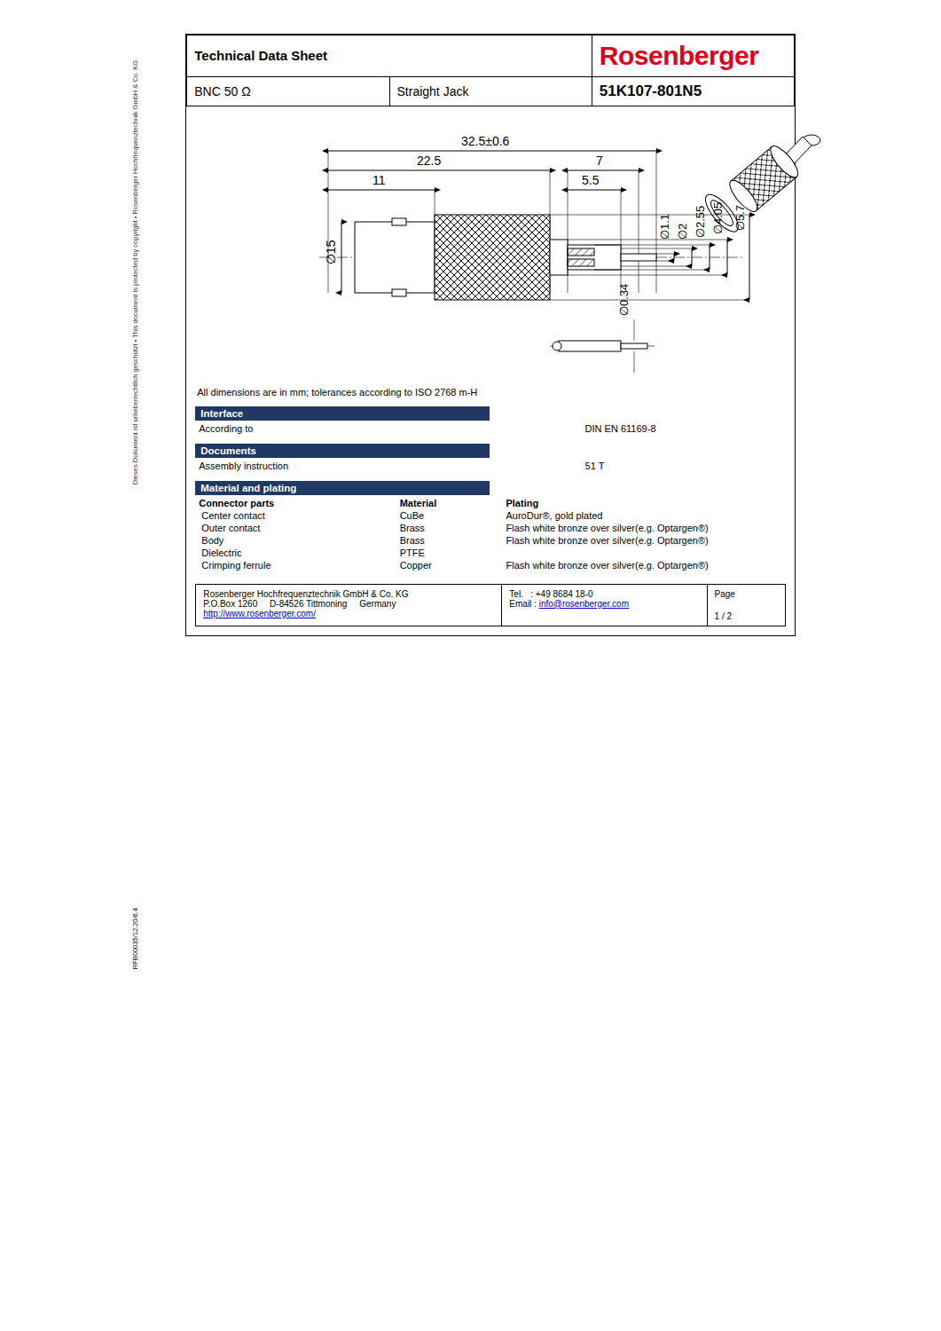Dieses Dokument ist urheberrechtlich geschützt • This document is protected by copyright • Rosenberger Hochfrequenztechnik GmbH & Co. KG
RFB00035/12.20/6.4
| Technical Data Sheet | Rosenberger |
| BNC 50 Ω | Straight Jack | 51K107-801N5 |
32.5±0.6 22.5 11 7 5.5 ∅15 ∅1.1 ∅2 ∅2.55 ∅4.05 ∅5.7 ∅0.34
All dimensions are in mm; tolerances according to ISO 2768 m-H
Interface
| According to | DIN EN 61169-8 |
Documents
| Assembly instruction | 51 T |
Material and plating
| Connector parts | Material | Plating |
| Center contact | CuBe | AuroDur®, gold plated |
| Outer contact | Brass | Flash white bronze over silver(e.g. Optargen®) |
| Body | Brass | Flash white bronze over silver(e.g. Optargen®) |
| Dielectric | PTFE | |
| Crimping ferrule | Copper | Flash white bronze over silver(e.g. Optargen®) |
| Rosenberger Hochfrequenztechnik GmbH & Co. KG P.O.Box 1260 D-84526 Tittmoning Germany http://www.rosenberger.com/ | Tel. : +49 8684 18-0 Email : info@rosenberger.com | Page 1 / 2 |